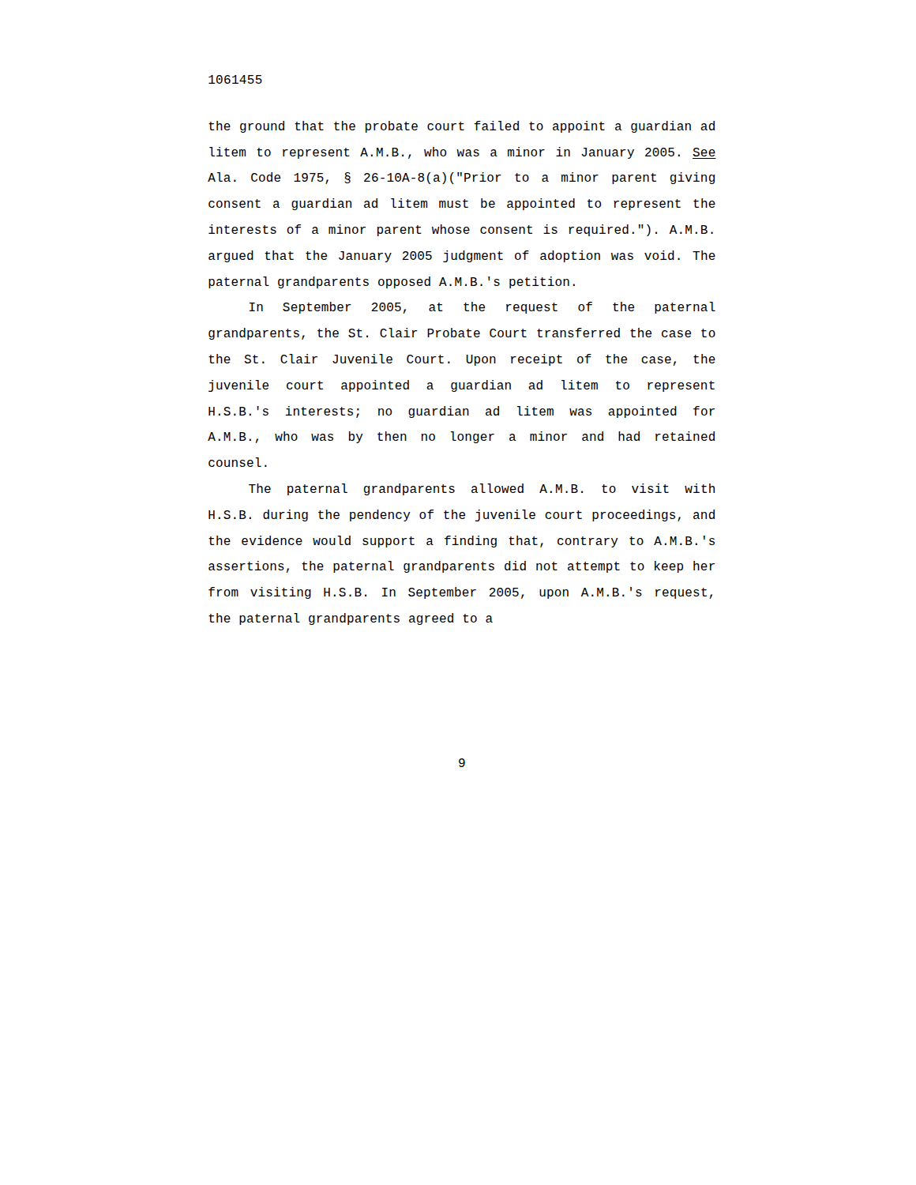1061455
the ground that the probate court failed to appoint a guardian ad litem to represent A.M.B., who was a minor in January 2005. See Ala. Code 1975, § 26-10A-8(a)("Prior to a minor parent giving consent a guardian ad litem must be appointed to represent the interests of a minor parent whose consent is required."). A.M.B. argued that the January 2005 judgment of adoption was void. The paternal grandparents opposed A.M.B.'s petition.
In September 2005, at the request of the paternal grandparents, the St. Clair Probate Court transferred the case to the St. Clair Juvenile Court. Upon receipt of the case, the juvenile court appointed a guardian ad litem to represent H.S.B.'s interests; no guardian ad litem was appointed for A.M.B., who was by then no longer a minor and had retained counsel.
The paternal grandparents allowed A.M.B. to visit with H.S.B. during the pendency of the juvenile court proceedings, and the evidence would support a finding that, contrary to A.M.B.'s assertions, the paternal grandparents did not attempt to keep her from visiting H.S.B. In September 2005, upon A.M.B.'s request, the paternal grandparents agreed to a
9